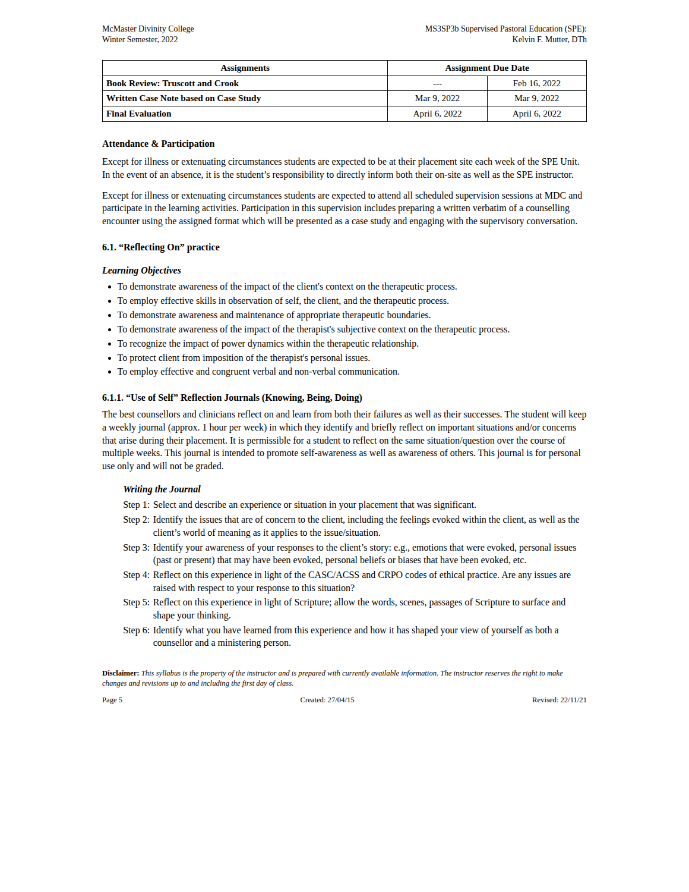McMaster Divinity College
Winter Semester, 2022
MS3SP3b Supervised Pastoral Education (SPE):
Kelvin F. Mutter, DTh
| Assignments | Assignment Due Date |
| --- | --- |
| Book Review: Truscott and Crook | --- | Feb 16, 2022 |
| Written Case Note based on Case Study | Mar 9, 2022 | Mar 9, 2022 |
| Final Evaluation | April 6, 2022 | April 6, 2022 |
Attendance & Participation
Except for illness or extenuating circumstances students are expected to be at their placement site each week of the SPE Unit. In the event of an absence, it is the student’s responsibility to directly inform both their on-site as well as the SPE instructor.
Except for illness or extenuating circumstances students are expected to attend all scheduled supervision sessions at MDC and participate in the learning activities. Participation in this supervision includes preparing a written verbatim of a counselling encounter using the assigned format which will be presented as a case study and engaging with the supervisory conversation.
6.1. “Reflecting On” practice
Learning Objectives
To demonstrate awareness of the impact of the client's context on the therapeutic process.
To employ effective skills in observation of self, the client, and the therapeutic process.
To demonstrate awareness and maintenance of appropriate therapeutic boundaries.
To demonstrate awareness of the impact of the therapist's subjective context on the therapeutic process.
To recognize the impact of power dynamics within the therapeutic relationship.
To protect client from imposition of the therapist's personal issues.
To employ effective and congruent verbal and non-verbal communication.
6.1.1. “Use of Self” Reflection Journals (Knowing, Being, Doing)
The best counsellors and clinicians reflect on and learn from both their failures as well as their successes. The student will keep a weekly journal (approx. 1 hour per week) in which they identify and briefly reflect on important situations and/or concerns that arise during their placement. It is permissible for a student to reflect on the same situation/question over the course of multiple weeks. This journal is intended to promote self-awareness as well as awareness of others. This journal is for personal use only and will not be graded.
Writing the Journal
Step 1: Select and describe an experience or situation in your placement that was significant.
Step 2: Identify the issues that are of concern to the client, including the feelings evoked within the client, as well as the client’s world of meaning as it applies to the issue/situation.
Step 3: Identify your awareness of your responses to the client’s story: e.g., emotions that were evoked, personal issues (past or present) that may have been evoked, personal beliefs or biases that have been evoked, etc.
Step 4: Reflect on this experience in light of the CASC/ACSS and CRPO codes of ethical practice. Are any issues are raised with respect to your response to this situation?
Step 5: Reflect on this experience in light of Scripture; allow the words, scenes, passages of Scripture to surface and shape your thinking.
Step 6: Identify what you have learned from this experience and how it has shaped your view of yourself as both a counsellor and a ministering person.
Disclaimer: This syllabus is the property of the instructor and is prepared with currently available information. The instructor reserves the right to make changes and revisions up to and including the first day of class.
Page 5 Created: 27/04/15 Revised: 22/11/21